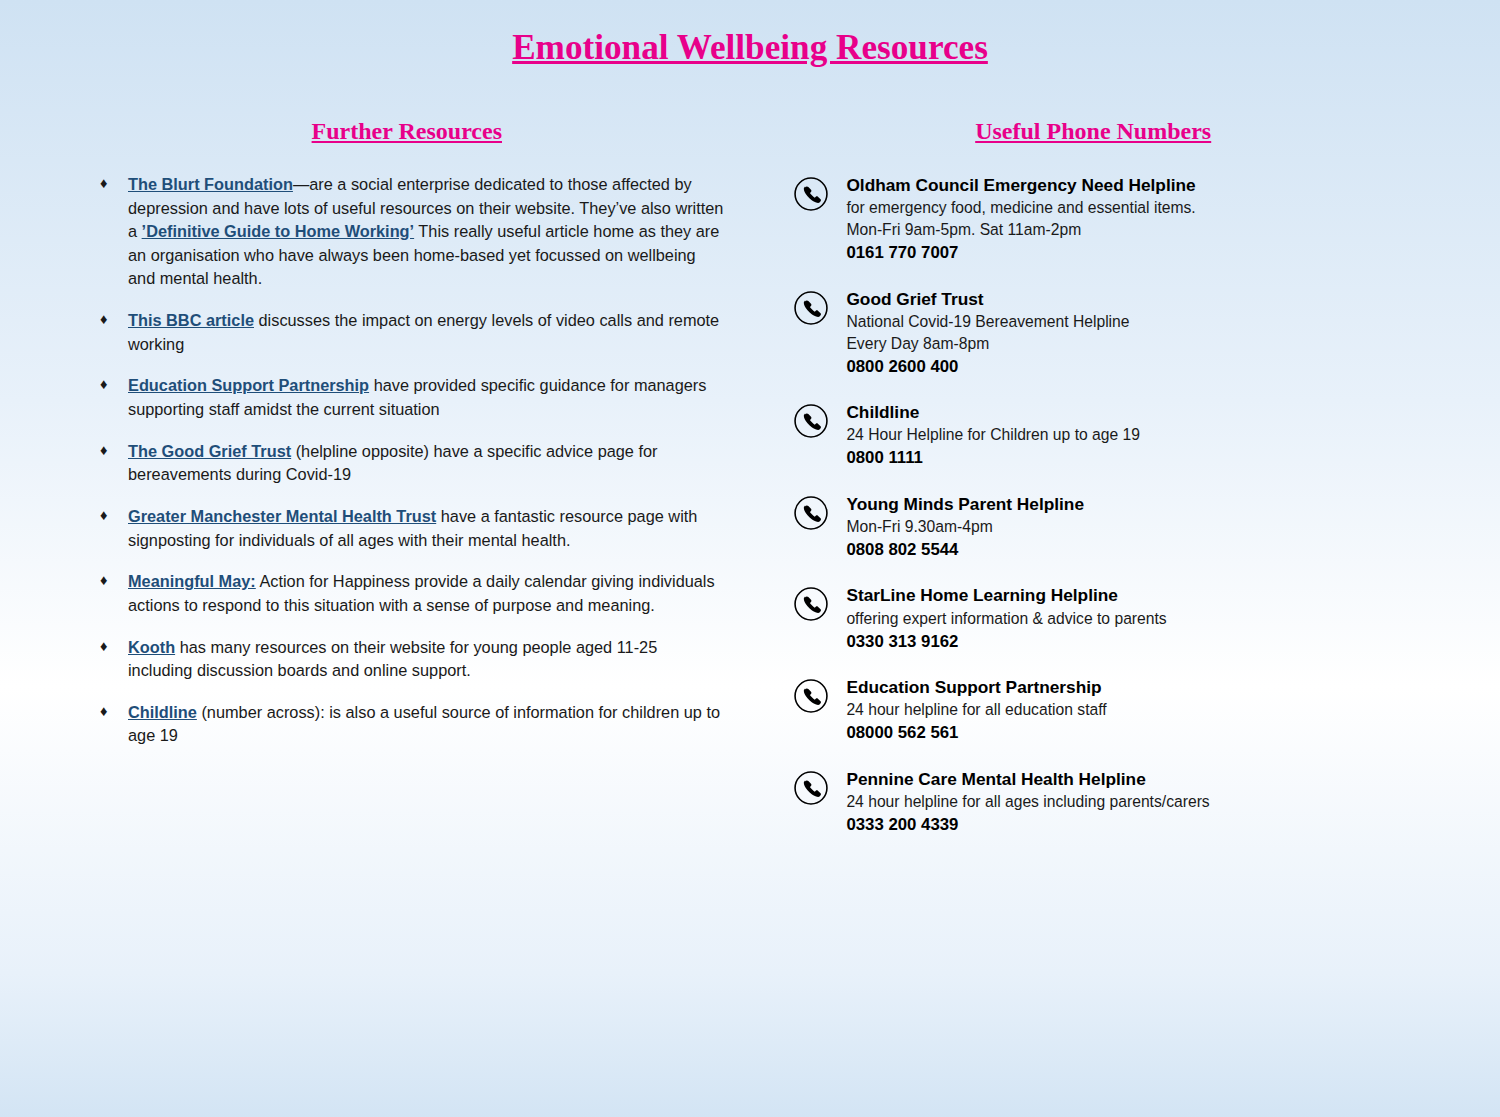Emotional Wellbeing Resources
Further Resources
The Blurt Foundation—are a social enterprise dedicated to those affected by depression and have lots of useful resources on their website. They’ve also written a ’Definitive Guide to Home Working’ This really useful article home as they are an organisation who have always been home-based yet focussed on wellbeing and mental health.
This BBC article discusses the impact on energy levels of video calls and remote working
Education Support Partnership have provided specific guidance for managers supporting staff amidst the current situation
The Good Grief Trust (helpline opposite) have a specific advice page for bereavements during Covid-19
Greater Manchester Mental Health Trust have a fantastic resource page with signposting for individuals of all ages with their mental health.
Meaningful May: Action for Happiness provide a daily calendar giving individuals actions to respond to this situation with a sense of purpose and meaning.
Kooth has many resources on their website for young people aged 11-25 including discussion boards and online support.
Childline (number across): is also a useful source of information for children up to age 19
Useful Phone Numbers
Oldham Council Emergency Need Helpline
for emergency food, medicine and essential items.
Mon-Fri 9am-5pm. Sat 11am-2pm
0161 770 7007
Good Grief Trust
National Covid-19 Bereavement Helpline
Every Day 8am-8pm
0800 2600 400
Childline
24 Hour Helpline for Children up to age 19
0800 1111
Young Minds Parent Helpline
Mon-Fri 9.30am-4pm
0808 802 5544
StarLine Home Learning Helpline
offering expert information & advice to parents
0330 313 9162
Education Support Partnership
24 hour helpline for all education staff
08000 562 561
Pennine Care Mental Health Helpline
24 hour helpline for all ages including parents/carers
0333 200 4339